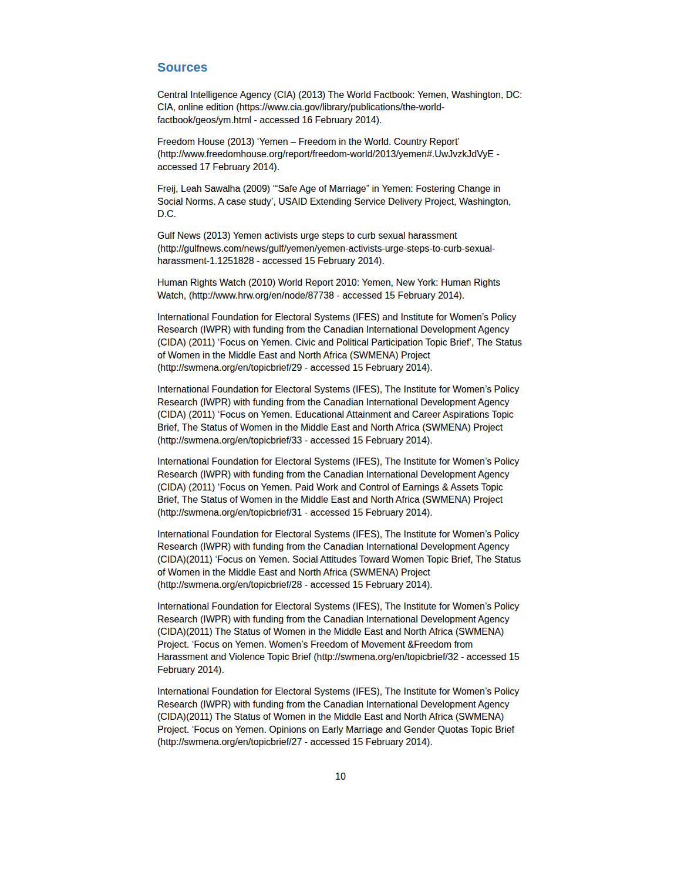Sources
Central Intelligence Agency (CIA) (2013) The World Factbook: Yemen, Washington, DC: CIA, online edition (https://www.cia.gov/library/publications/the-world-factbook/geos/ym.html - accessed 16 February 2014).
Freedom House (2013) ‘Yemen – Freedom in the World. Country Report’ (http://www.freedomhouse.org/report/freedom-world/2013/yemen#.UwJvzkJdVyE - accessed 17 February 2014).
Freij, Leah Sawalha (2009) ‘“Safe Age of Marriage” in Yemen: Fostering Change in Social Norms. A case study’, USAID Extending Service Delivery Project, Washington, D.C.
Gulf News (2013) Yemen activists urge steps to curb sexual harassment (http://gulfnews.com/news/gulf/yemen/yemen-activists-urge-steps-to-curb-sexual-harassment-1.1251828 - accessed 15 February 2014).
Human Rights Watch (2010) World Report 2010: Yemen, New York: Human Rights Watch, (http://www.hrw.org/en/node/87738 - accessed 15 February 2014).
International Foundation for Electoral Systems (IFES) and Institute for Women’s Policy Research (IWPR) with funding from the Canadian International Development Agency (CIDA) (2011) ‘Focus on Yemen. Civic and Political Participation Topic Brief’, The Status of Women in the Middle East and North Africa (SWMENA) Project (http://swmena.org/en/topicbrief/29 - accessed 15 February 2014).
International Foundation for Electoral Systems (IFES), The Institute for Women’s Policy Research (IWPR) with funding from the Canadian International Development Agency (CIDA) (2011) ‘Focus on Yemen. Educational Attainment and Career Aspirations Topic Brief, The Status of Women in the Middle East and North Africa (SWMENA) Project (http://swmena.org/en/topicbrief/33 - accessed 15 February 2014).
International Foundation for Electoral Systems (IFES), The Institute for Women’s Policy Research (IWPR) with funding from the Canadian International Development Agency (CIDA) (2011) ‘Focus on Yemen. Paid Work and Control of Earnings & Assets Topic Brief, The Status of Women in the Middle East and North Africa (SWMENA) Project (http://swmena.org/en/topicbrief/31 - accessed 15 February 2014).
International Foundation for Electoral Systems (IFES), The Institute for Women’s Policy Research (IWPR) with funding from the Canadian International Development Agency (CIDA)(2011) ‘Focus on Yemen. Social Attitudes Toward Women Topic Brief, The Status of Women in the Middle East and North Africa (SWMENA) Project (http://swmena.org/en/topicbrief/28 - accessed 15 February 2014).
International Foundation for Electoral Systems (IFES), The Institute for Women’s Policy Research (IWPR) with funding from the Canadian International Development Agency (CIDA)(2011) The Status of Women in the Middle East and North Africa (SWMENA) Project. ‘Focus on Yemen. Women’s Freedom of Movement &Freedom from Harassment and Violence Topic Brief (http://swmena.org/en/topicbrief/32 - accessed 15 February 2014).
International Foundation for Electoral Systems (IFES), The Institute for Women’s Policy Research (IWPR) with funding from the Canadian International Development Agency (CIDA)(2011) The Status of Women in the Middle East and North Africa (SWMENA) Project. ‘Focus on Yemen. Opinions on Early Marriage and Gender Quotas Topic Brief (http://swmena.org/en/topicbrief/27 - accessed 15 February 2014).
10